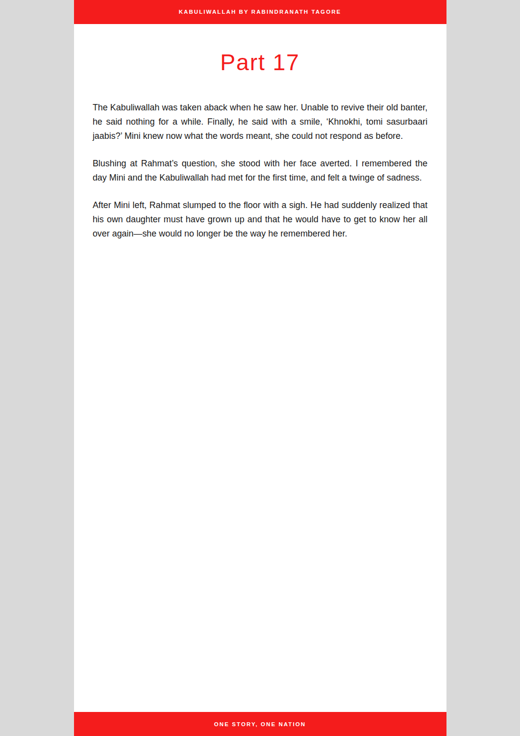Kabuliwallah by Rabindranath Tagore
Part 17
The Kabuliwallah was taken aback when he saw her. Unable to revive their old banter, he said nothing for a while. Finally, he said with a smile, ‘Khnokhi, tomi sasurbaari jaabis?’ Mini knew now what the words meant, she could not respond as before.
Blushing at Rahmat’s question, she stood with her face averted. I remembered the day Mini and the Kabuliwallah had met for the first time, and felt a twinge of sadness.
After Mini left, Rahmat slumped to the floor with a sigh. He had suddenly realized that his own daughter must have grown up and that he would have to get to know her all over again—she would no longer be the way he remembered her.
One Story, One Nation